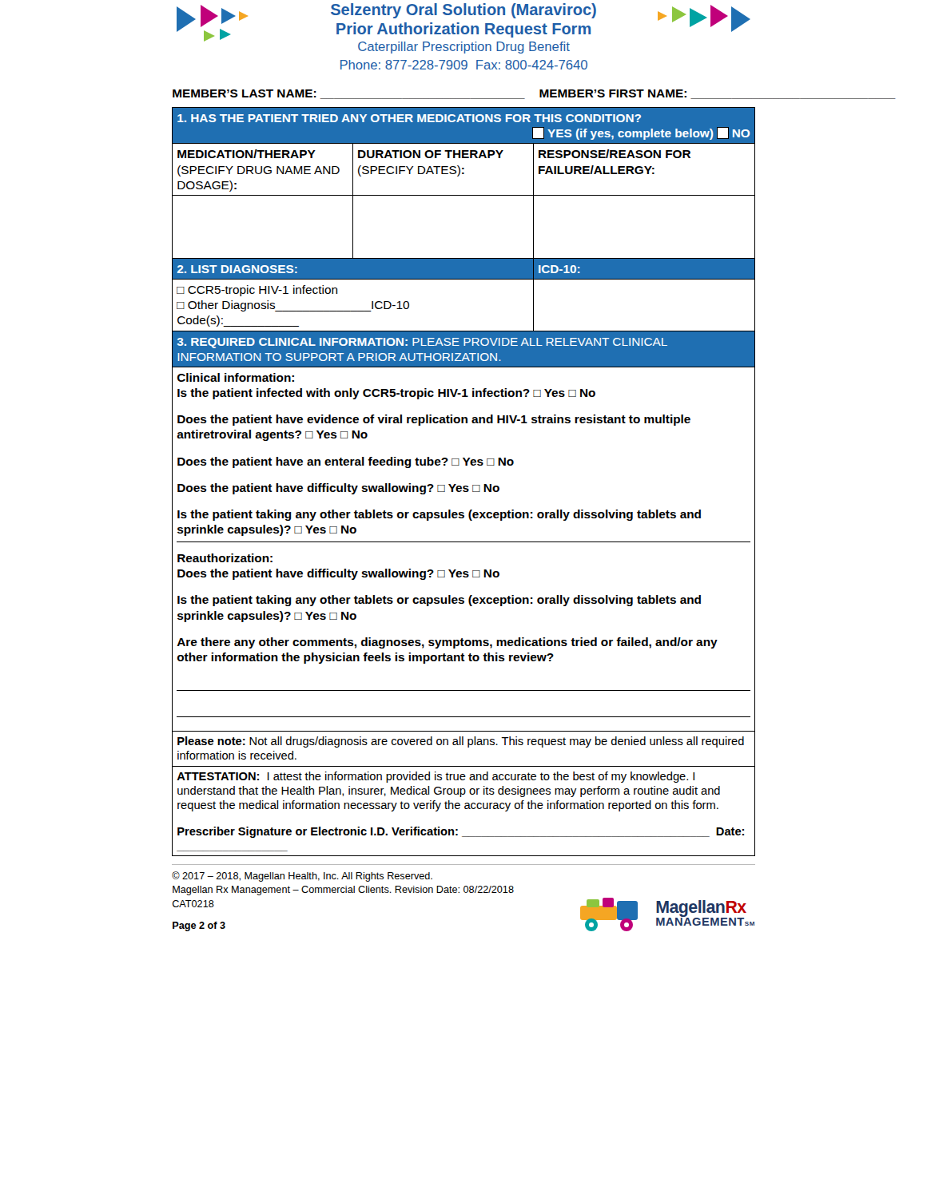Selzentry Oral Solution (Maraviroc)
Prior Authorization Request Form
Caterpillar Prescription Drug Benefit
Phone: 877-228-7909 Fax: 800-424-7640
MEMBER’S LAST NAME: ______________________________ MEMBER’S FIRST NAME: ______________________________
| 1. HAS THE PATIENT TRIED ANY OTHER MEDICATIONS FOR THIS CONDITION? YES (if yes, complete below) NO |
| MEDICATION/THERAPY (SPECIFY DRUG NAME AND DOSAGE) : | DURATION OF THERAPY (SPECIFY DATES) : | RESPONSE/REASON FOR FAILURE/ALLERGY: |
| 2. LIST DIAGNOSES: | ICD-10: |
| □ CCR5-tropic HIV-1 infection □ Other Diagnosis______________ICD-10 Code(s):___________ | |
| 3. REQUIRED CLINICAL INFORMATION: PLEASE PROVIDE ALL RELEVANT CLINICAL INFORMATION TO SUPPORT A PRIOR AUTHORIZATION. |
| Clinical information: Is the patient infected with only CCR5-tropic HIV-1 infection? □ Yes □ No Does the patient have evidence of viral replication and HIV-1 strains resistant to multiple antiretroviral agents? □ Yes □ No Does the patient have an enteral feeding tube? □ Yes □ No Does the patient have difficulty swallowing? □ Yes □ No Is the patient taking any other tablets or capsules (exception: orally dissolving tablets and sprinkle capsules)? □ Yes □ No Reauthorization: Does the patient have difficulty swallowing? □ Yes □ No Is the patient taking any other tablets or capsules (exception: orally dissolving tablets and sprinkle capsules)? □ Yes □ No Are there any other comments, diagnoses, symptoms, medications tried or failed, and/or any other information the physician feels is important to this review? |
| Please note: Not all drugs/diagnosis are covered on all plans. This request may be denied unless all required information is received. |
| ATTESTATION: I attest the information provided is true and accurate to the best of my knowledge. I understand that the Health Plan, insurer, Medical Group or its designees may perform a routine audit and request the medical information necessary to verify the accuracy of the information reported on this form. Prescriber Signature or Electronic I.D. Verification: ______________________________________ Date: _________________ |
© 2017 – 2018, Magellan Health, Inc. All Rights Reserved.
Magellan Rx Management – Commercial Clients. Revision Date: 08/22/2018
CAT0218
Page 2 of 3
MagellanRx
MANAGEMENTSM